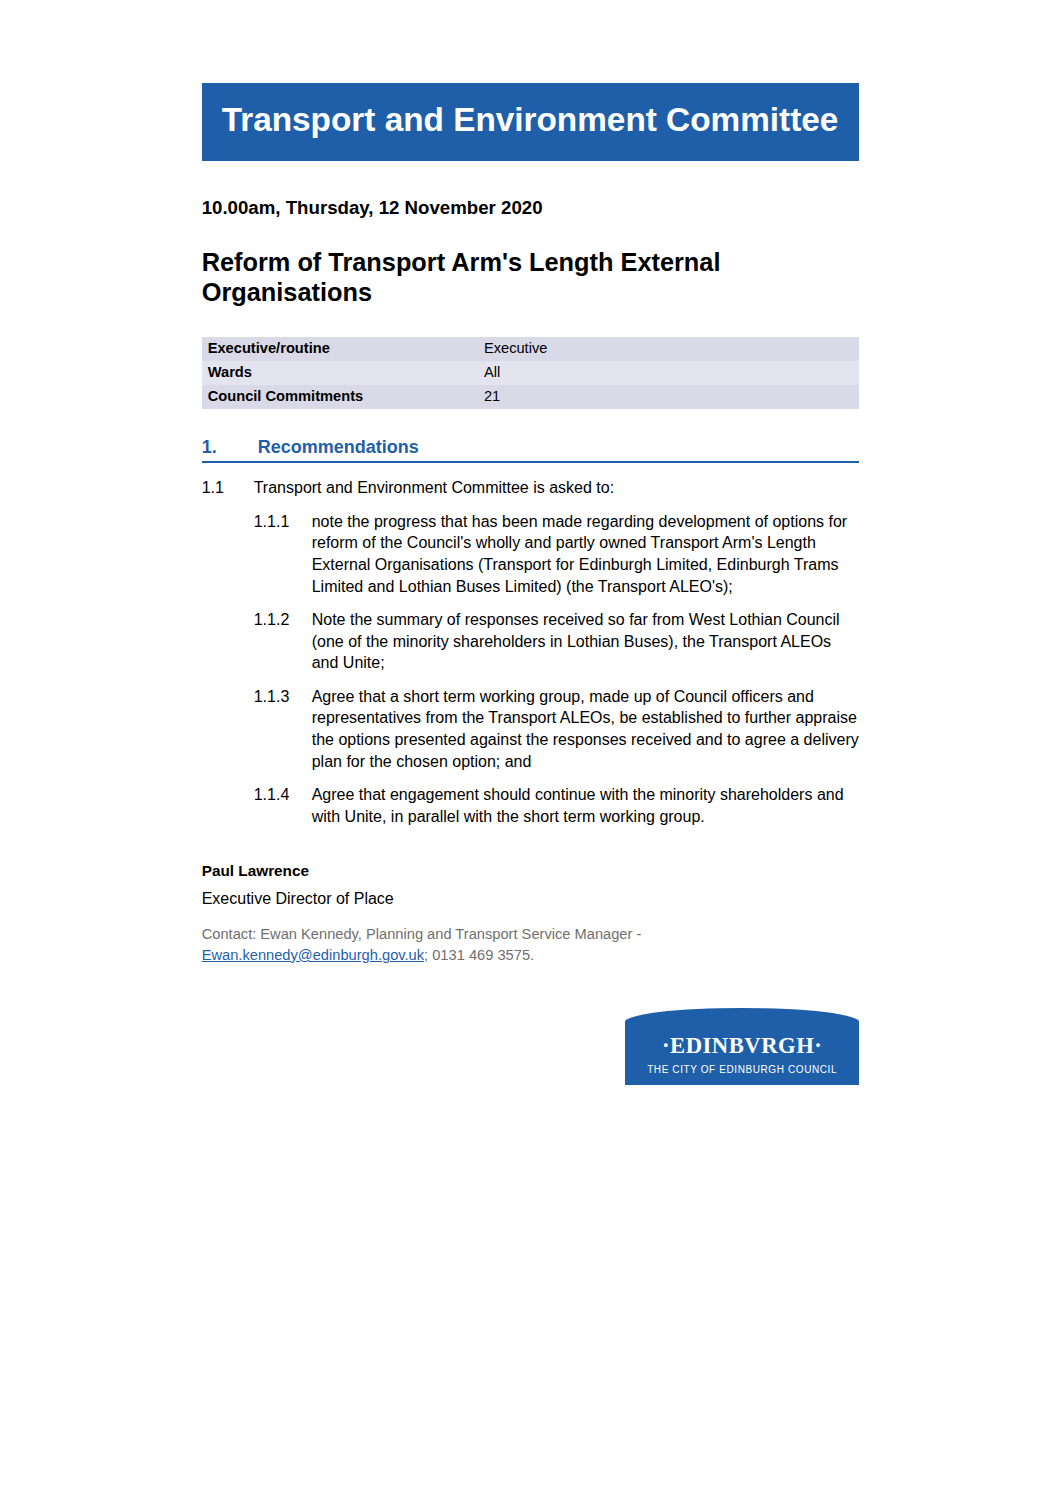Transport and Environment Committee
10.00am, Thursday, 12 November 2020
Reform of Transport Arm's Length External Organisations
| Executive/routine | Executive |
| Wards | All |
| Council Commitments | 21 |
1.
Recommendations
1.1 Transport and Environment Committee is asked to:
1.1.1 note the progress that has been made regarding development of options for reform of the Council's wholly and partly owned Transport Arm's Length External Organisations (Transport for Edinburgh Limited, Edinburgh Trams Limited and Lothian Buses Limited) (the Transport ALEO's);
1.1.2 Note the summary of responses received so far from West Lothian Council (one of the minority shareholders in Lothian Buses), the Transport ALEOs and Unite;
1.1.3 Agree that a short term working group, made up of Council officers and representatives from the Transport ALEOs, be established to further appraise the options presented against the responses received and to agree a delivery plan for the chosen option; and
1.1.4 Agree that engagement should continue with the minority shareholders and with Unite, in parallel with the short term working group.
Paul Lawrence
Executive Director of Place
Contact: Ewan Kennedy, Planning and Transport Service Manager -
Ewan.kennedy@edinburgh.gov.uk; 0131 469 3575.
·EDINBVRGH· THE CITY OF EDINBURGH COUNCIL